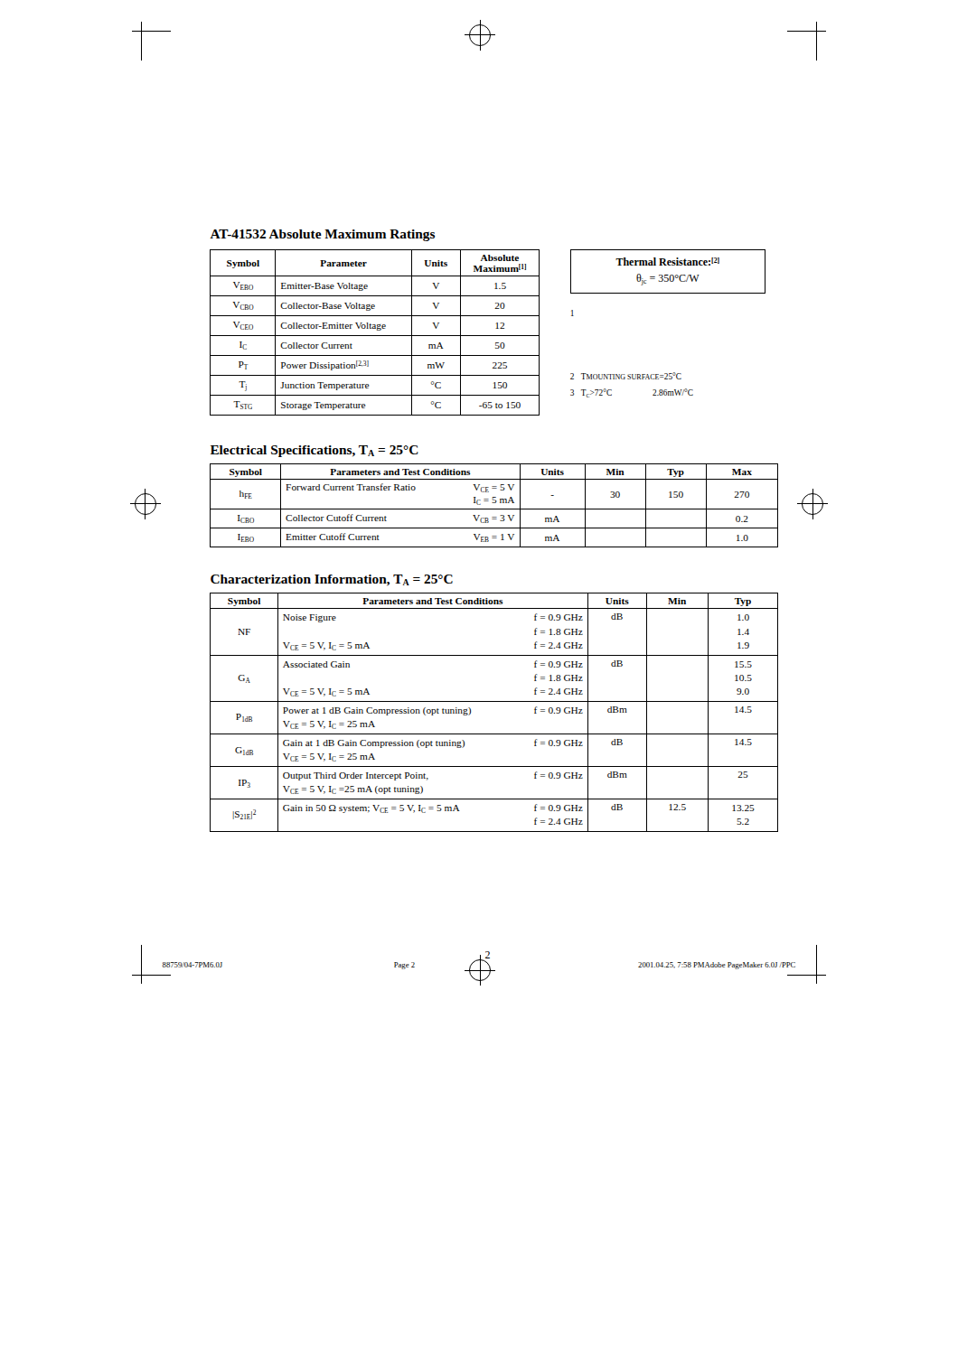AT-41532 Absolute Maximum Ratings
| Symbol | Parameter | Units | Absolute Maximum [1] |
| --- | --- | --- | --- |
| V EBO | Emitter-Base Voltage | V | 1.5 |
| V CBO | Collector-Base Voltage | V | 20 |
| V CEO | Collector-Emitter Voltage | V | 12 |
| I C | Collector Current | mA | 50 |
| P T | Power Dissipation [2,3] | mW | 225 |
| T j | Junction Temperature | °C | 150 |
| T STG | Storage Temperature | °C | -65 to 150 |
Thermal Resistance:[2]
θjc = 350°C/W
1　　　　　　　　　　　　　　
　　　　　　　　　　　　　　　
　　　　　　　　　　　　　　　
　　　　　　　
2 TMOUNTING SURFACE=25°C
3 TC>72°C　　　　　2.86mW/°C　
　　　　　　　　　　　　
Electrical Specifications, TA = 25°C
| Symbol | Parameters and Test Conditions | Units | Min | Typ | Max |
| --- | --- | --- | --- | --- | --- |
| h FE | V CE = 5 V I C = 5 mA Forward Current Transfer Ratio | - | 30 | 150 | 270 |
| I CBO | V CB = 3 V Collector Cutoff Current | mA | | | 0.2 |
| I EBO | V EB = 1 V Emitter Cutoff Current | mA | | | 1.0 |
Characterization Information, TA = 25°C
| Symbol | Parameters and Test Conditions | Units | Min | Typ |
| --- | --- | --- | --- | --- |
| NF | f = 0.9 GHz f = 1.8 GHz f = 2.4 GHz Noise Figure V CE = 5 V, I C = 5 mA | dB | | 1.0 1.4 1.9 |
| G A | f = 0.9 GHz f = 1.8 GHz f = 2.4 GHz Associated Gain V CE = 5 V, I C = 5 mA | dB | | 15.5 10.5 9.0 |
| P 1dB | f = 0.9 GHz Power at 1 dB Gain Compression (opt tuning) V CE = 5 V, I C = 25 mA | dBm | | 14.5 |
| G 1dB | f = 0.9 GHz Gain at 1 dB Gain Compression (opt tuning) V CE = 5 V, I C = 25 mA | dB | | 14.5 |
| IP 3 | f = 0.9 GHz Output Third Order Intercept Point, V CE = 5 V, I C =25 mA (opt tuning) | dBm | | 25 |
| /S 21E / 2 | f = 0.9 GHz f = 2.4 GHz Gain in 50 Ω system; V CE = 5 V, I C = 5 mA | dB | 12.5 | 13.25 5.2 |
2
88759/04-7PM6.0J Page 2 2001.04.25, 7:58 PMAdobe PageMaker 6.0J /PPC